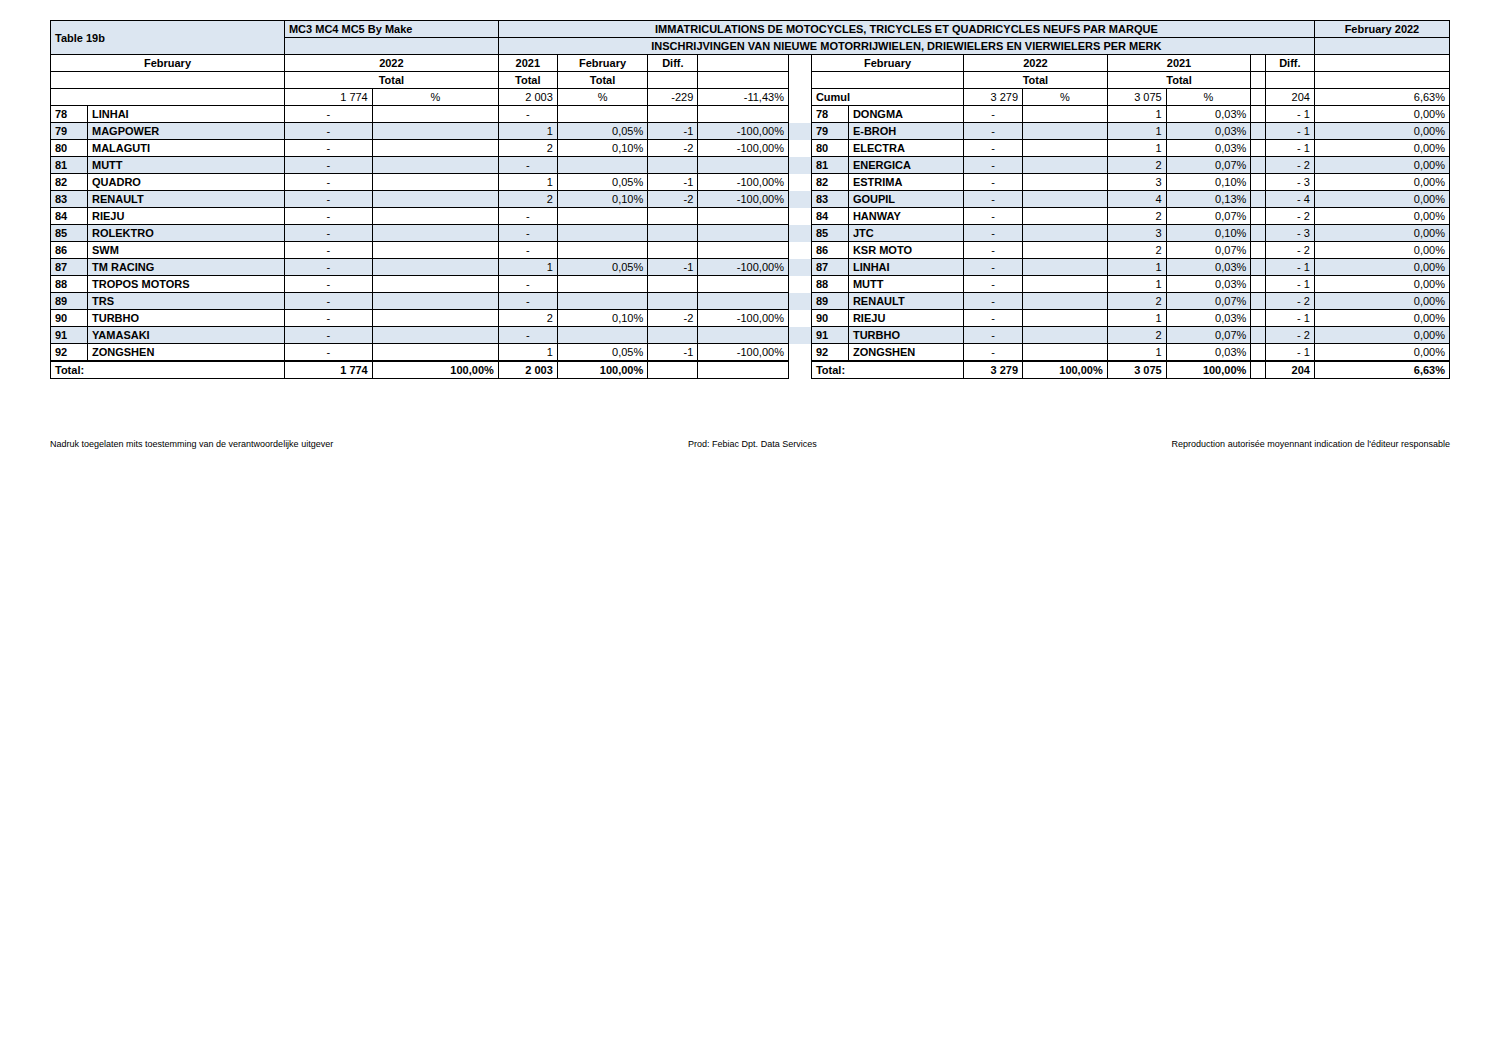| Table 19b | MC3 MC4 MC5 By Make | IMMATRICULATIONS DE MOTOCYCLES, TRICYCLES ET QUADRICYCLES NEUFS PAR MARQUE | February 2022 |
| | INSCHRIJVINGEN VAN NIEUWE MOTORRIJWIELEN, DRIEWIELERS EN VIERWIELERS PER MERK | |
| February | 2022 | 2021 | February | Diff. | | | February | 2022 | 2021 | | Diff. | |
| | Total | Total | Total | | | | | Total | Total | | | |
| | 1 774 | % | 2 003 | % | -229 | -11,43% | | Cumul | 3 279 | % | 3 075 | % | | 204 | 6,63% |
| 78 | LINHAI | - | | - | | | | | 78 | DONGMA | - | | 1 | 0,03% | | - 1 | 0,00% |
| 79 | MAGPOWER | - | | 1 | 0,05% | -1 | -100,00% | | 79 | E-BROH | - | | 1 | 0,03% | | - 1 | 0,00% |
| 80 | MALAGUTI | - | | 2 | 0,10% | -2 | -100,00% | | 80 | ELECTRA | - | | 1 | 0,03% | | - 1 | 0,00% |
| 81 | MUTT | - | | - | | | | | 81 | ENERGICA | - | | 2 | 0,07% | | - 2 | 0,00% |
| 82 | QUADRO | - | | 1 | 0,05% | -1 | -100,00% | | 82 | ESTRIMA | - | | 3 | 0,10% | | - 3 | 0,00% |
| 83 | RENAULT | - | | 2 | 0,10% | -2 | -100,00% | | 83 | GOUPIL | - | | 4 | 0,13% | | - 4 | 0,00% |
| 84 | RIEJU | - | | - | | | | | 84 | HANWAY | - | | 2 | 0,07% | | - 2 | 0,00% |
| 85 | ROLEKTRO | - | | - | | | | | 85 | JTC | - | | 3 | 0,10% | | - 3 | 0,00% |
| 86 | SWM | - | | - | | | | | 86 | KSR MOTO | - | | 2 | 0,07% | | - 2 | 0,00% |
| 87 | TM RACING | - | | 1 | 0,05% | -1 | -100,00% | | 87 | LINHAI | - | | 1 | 0,03% | | - 1 | 0,00% |
| 88 | TROPOS MOTORS | - | | - | | | | | 88 | MUTT | - | | 1 | 0,03% | | - 1 | 0,00% |
| 89 | TRS | - | | - | | | | | 89 | RENAULT | - | | 2 | 0,07% | | - 2 | 0,00% |
| 90 | TURBHO | - | | 2 | 0,10% | -2 | -100,00% | | 90 | RIEJU | - | | 1 | 0,03% | | - 1 | 0,00% |
| 91 | YAMASAKI | - | | - | | | | | 91 | TURBHO | - | | 2 | 0,07% | | - 2 | 0,00% |
| 92 | ZONGSHEN | - | | 1 | 0,05% | -1 | -100,00% | | 92 | ZONGSHEN | - | | 1 | 0,03% | | - 1 | 0,00% |
| Total: | 1 774 | 100,00% | 2 003 | 100,00% | | | | Total: | 3 279 | 100,00% | 3 075 | 100,00% | | 204 | 6,63% |
Nadruk toegelaten mits toestemming van de verantwoordelijke uitgever Prod: Febiac Dpt. Data Services Reproduction autorisée moyennant indication de l'éditeur responsable